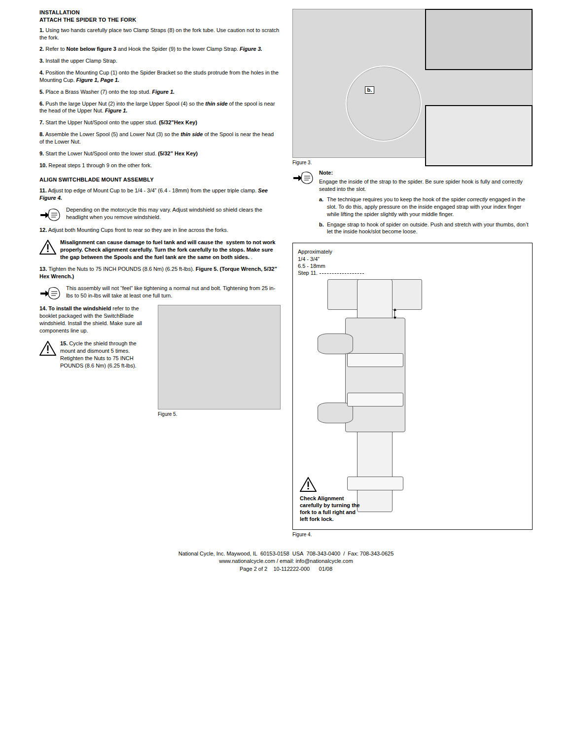INSTALLATION
ATTACH THE SPIDER TO THE FORK
1. Using two hands carefully place two Clamp Straps (8) on the fork tube. Use caution not to scratch the fork.
2. Refer to Note below figure 3 and Hook the Spider (9) to the lower Clamp Strap. Figure 3.
3. Install the upper Clamp Strap.
4. Position the Mounting Cup (1) onto the Spider Bracket so the studs protrude from the holes in the Mounting Cup. Figure 1, Page 1.
5. Place a Brass Washer (7) onto the top stud. Figure 1.
6. Push the large Upper Nut (2) into the large Upper Spool (4) so the thin side of the spool is near the head of the Upper Nut. Figure 1.
7. Start the Upper Nut/Spool onto the upper stud. (5/32”Hex Key)
8. Assemble the Lower Spool (5) and Lower Nut (3) so the thin side of the Spool is near the head of the Lower Nut.
9. Start the Lower Nut/Spool onto the lower stud. (5/32” Hex Key)
10. Repeat steps 1 through 9 on the other fork.
ALIGN SWITCHBLADE MOUNT ASSEMBLY
11. Adjust top edge of Mount Cup to be 1/4 - 3/4” (6.4 - 18mm) from the upper triple clamp. See Figure 4.
Depending on the motorcycle this may vary. Adjust windshield so shield clears the headlight when you remove windshield.
12. Adjust both Mounting Cups front to rear so they are in line across the forks.
Misalignment can cause damage to fuel tank and will cause the system to not work properly. Check alignment carefully. Turn the fork carefully to the stops. Make sure the gap between the Spools and the fuel tank are the same on both sides. .
13. Tighten the Nuts to 75 INCH POUNDS (8.6 Nm) (6.25 ft-lbs). Figure 5. (Torque Wrench, 5/32” Hex Wrench.)
This assembly will not “feel” like tightening a normal nut and bolt. Tightening from 25 in-lbs to 50 in-lbs will take at least one full turn.
14. To install the windshield refer to the booklet packaged with the SwitchBlade windshield. Install the shield. Make sure all components line up.
15. Cycle the shield through the mount and dismount 5 times. Retighten the Nuts to 75 INCH POUNDS (8.6 Nm) (6.25 ft-lbs).
Figure 5.
a. b.
Figure 3.
Note:
Engage the inside of the strap to the spider. Be sure spider hook is fully and correctly seated into the slot.
a. The technique requires you to keep the hook of the spider correctly engaged in the slot. To do this, apply pressure on the inside engaged strap with your index finger while lifting the spider slightly with your middle finger.
b. Engage strap to hook of spider on outside. Push and stretch with your thumbs, don’t let the inside hook/slot become loose.
Approximately
1/4 - 3/4”
6.5 - 18mm
Step 11.
Check Alignment carefully by turning the fork to a full right and left fork lock.
Figure 4.
National Cycle, Inc. Maywood, IL 60153-0158 USA 708-343-0400 / Fax: 708-343-0625
www.nationalcycle.com / email: info@nationalcycle.com
Page 2 of 2 10-112222-000 01/08